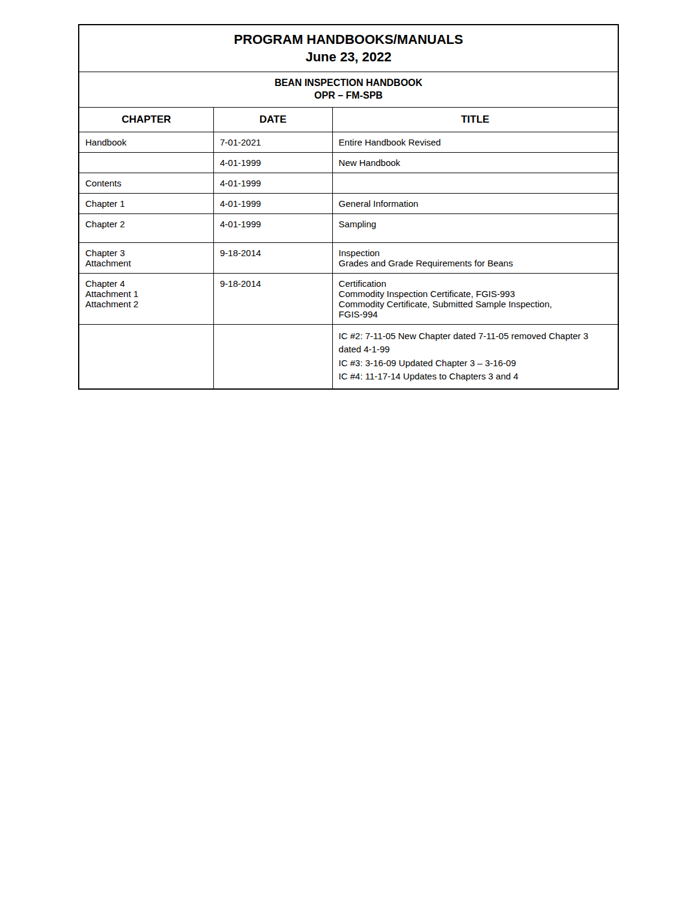| PROGRAM HANDBOOKS/MANUALS June 23, 2022 |
| BEAN INSPECTION HANDBOOK OPR – FM-SPB |
| CHAPTER | DATE | TITLE |
| Handbook | 7-01-2021 | Entire Handbook Revised |
| | 4-01-1999 | New Handbook |
| Contents | 4-01-1999 | |
| Chapter 1 | 4-01-1999 | General Information |
| Chapter 2 | 4-01-1999 | Sampling |
| Chapter 3 Attachment | 9-18-2014 | Inspection Grades and Grade Requirements for Beans |
| Chapter 4 Attachment 1 Attachment 2 | 9-18-2014 | Certification Commodity Inspection Certificate, FGIS-993 Commodity Certificate, Submitted Sample Inspection, FGIS-994 |
| | | IC #2: 7-11-05 New Chapter dated 7-11-05 removed Chapter 3 dated 4-1-99 IC #3: 3-16-09 Updated Chapter 3 – 3-16-09 IC #4: 11-17-14 Updates to Chapters 3 and 4 |